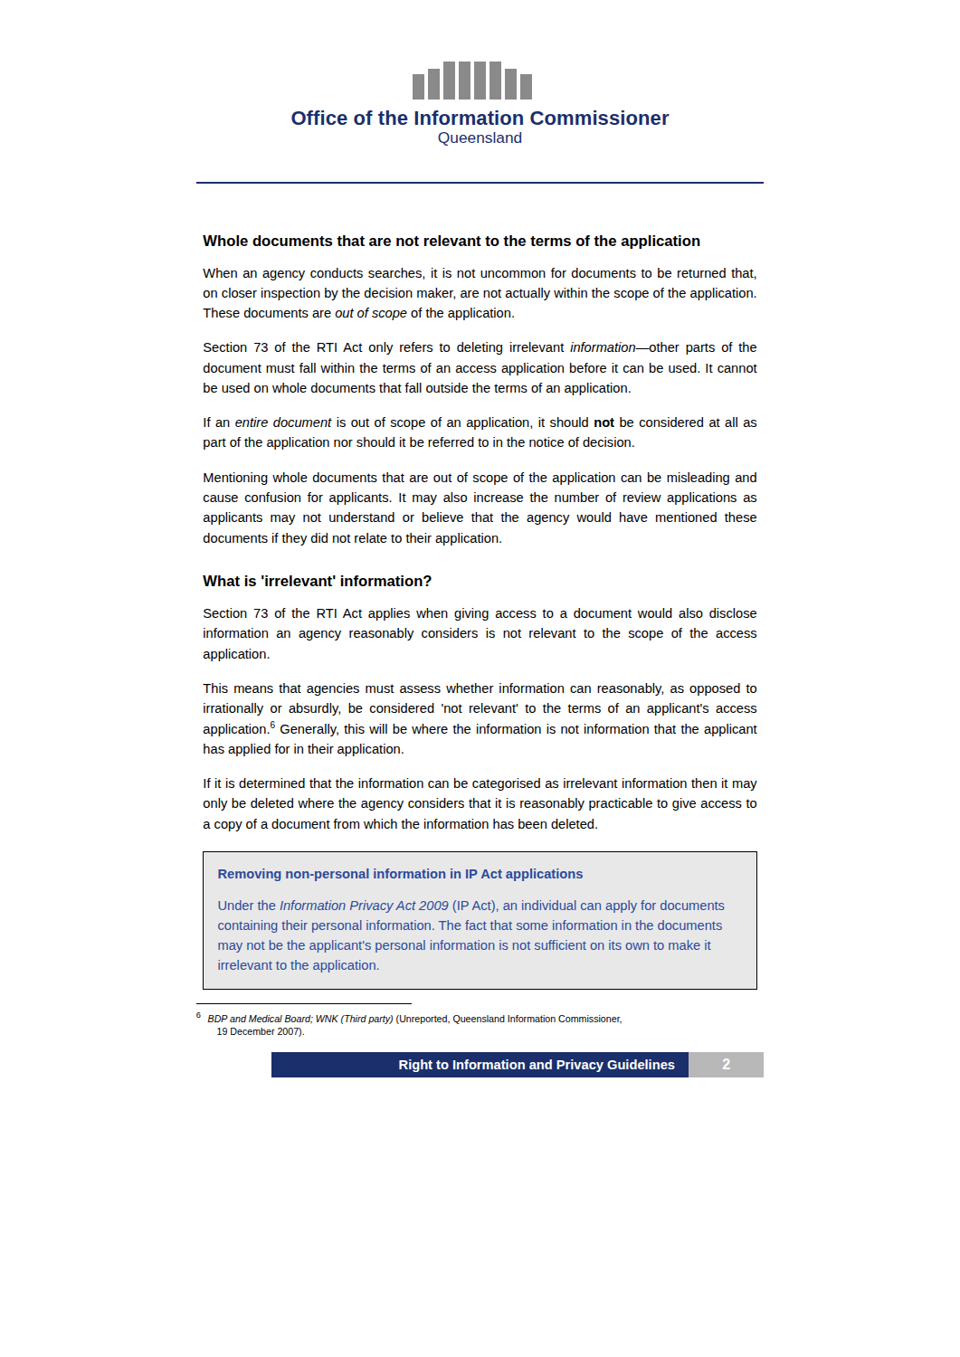Office of the Information Commissioner
Queensland
Whole documents that are not relevant to the terms of the application
When an agency conducts searches, it is not uncommon for documents to be returned that, on closer inspection by the decision maker, are not actually within the scope of the application. These documents are out of scope of the application.
Section 73 of the RTI Act only refers to deleting irrelevant information—other parts of the document must fall within the terms of an access application before it can be used. It cannot be used on whole documents that fall outside the terms of an application.
If an entire document is out of scope of an application, it should not be considered at all as part of the application nor should it be referred to in the notice of decision.
Mentioning whole documents that are out of scope of the application can be misleading and cause confusion for applicants. It may also increase the number of review applications as applicants may not understand or believe that the agency would have mentioned these documents if they did not relate to their application.
What is 'irrelevant' information?
Section 73 of the RTI Act applies when giving access to a document would also disclose information an agency reasonably considers is not relevant to the scope of the access application.
This means that agencies must assess whether information can reasonably, as opposed to irrationally or absurdly, be considered 'not relevant' to the terms of an applicant's access application.6 Generally, this will be where the information is not information that the applicant has applied for in their application.
If it is determined that the information can be categorised as irrelevant information then it may only be deleted where the agency considers that it is reasonably practicable to give access to a copy of a document from which the information has been deleted.
Removing non-personal information in IP Act applications
Under the Information Privacy Act 2009 (IP Act), an individual can apply for documents containing their personal information. The fact that some information in the documents may not be the applicant's personal information is not sufficient on its own to make it irrelevant to the application.
6 BDP and Medical Board; WNK (Third party) (Unreported, Queensland Information Commissioner,
19 December 2007).
Right to Information and Privacy Guidelines
2